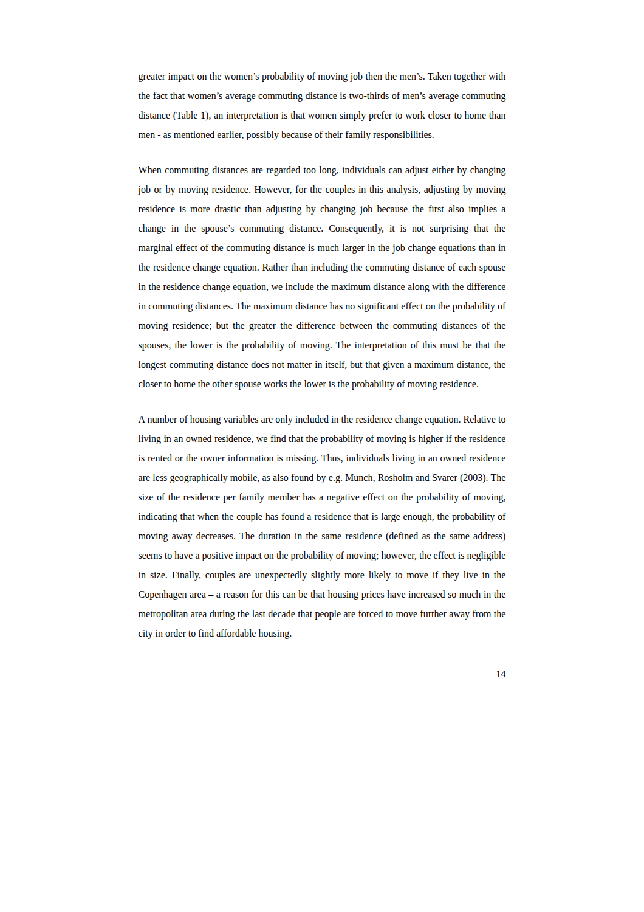greater impact on the women’s probability of moving job then the men’s. Taken together with the fact that women’s average commuting distance is two-thirds of men’s average commuting distance (Table 1), an interpretation is that women simply prefer to work closer to home than men - as mentioned earlier, possibly because of their family responsibilities.
When commuting distances are regarded too long, individuals can adjust either by changing job or by moving residence. However, for the couples in this analysis, adjusting by moving residence is more drastic than adjusting by changing job because the first also implies a change in the spouse’s commuting distance. Consequently, it is not surprising that the marginal effect of the commuting distance is much larger in the job change equations than in the residence change equation. Rather than including the commuting distance of each spouse in the residence change equation, we include the maximum distance along with the difference in commuting distances. The maximum distance has no significant effect on the probability of moving residence; but the greater the difference between the commuting distances of the spouses, the lower is the probability of moving. The interpretation of this must be that the longest commuting distance does not matter in itself, but that given a maximum distance, the closer to home the other spouse works the lower is the probability of moving residence.
A number of housing variables are only included in the residence change equation. Relative to living in an owned residence, we find that the probability of moving is higher if the residence is rented or the owner information is missing. Thus, individuals living in an owned residence are less geographically mobile, as also found by e.g. Munch, Rosholm and Svarer (2003). The size of the residence per family member has a negative effect on the probability of moving, indicating that when the couple has found a residence that is large enough, the probability of moving away decreases. The duration in the same residence (defined as the same address) seems to have a positive impact on the probability of moving; however, the effect is negligible in size. Finally, couples are unexpectedly slightly more likely to move if they live in the Copenhagen area – a reason for this can be that housing prices have increased so much in the metropolitan area during the last decade that people are forced to move further away from the city in order to find affordable housing.
14